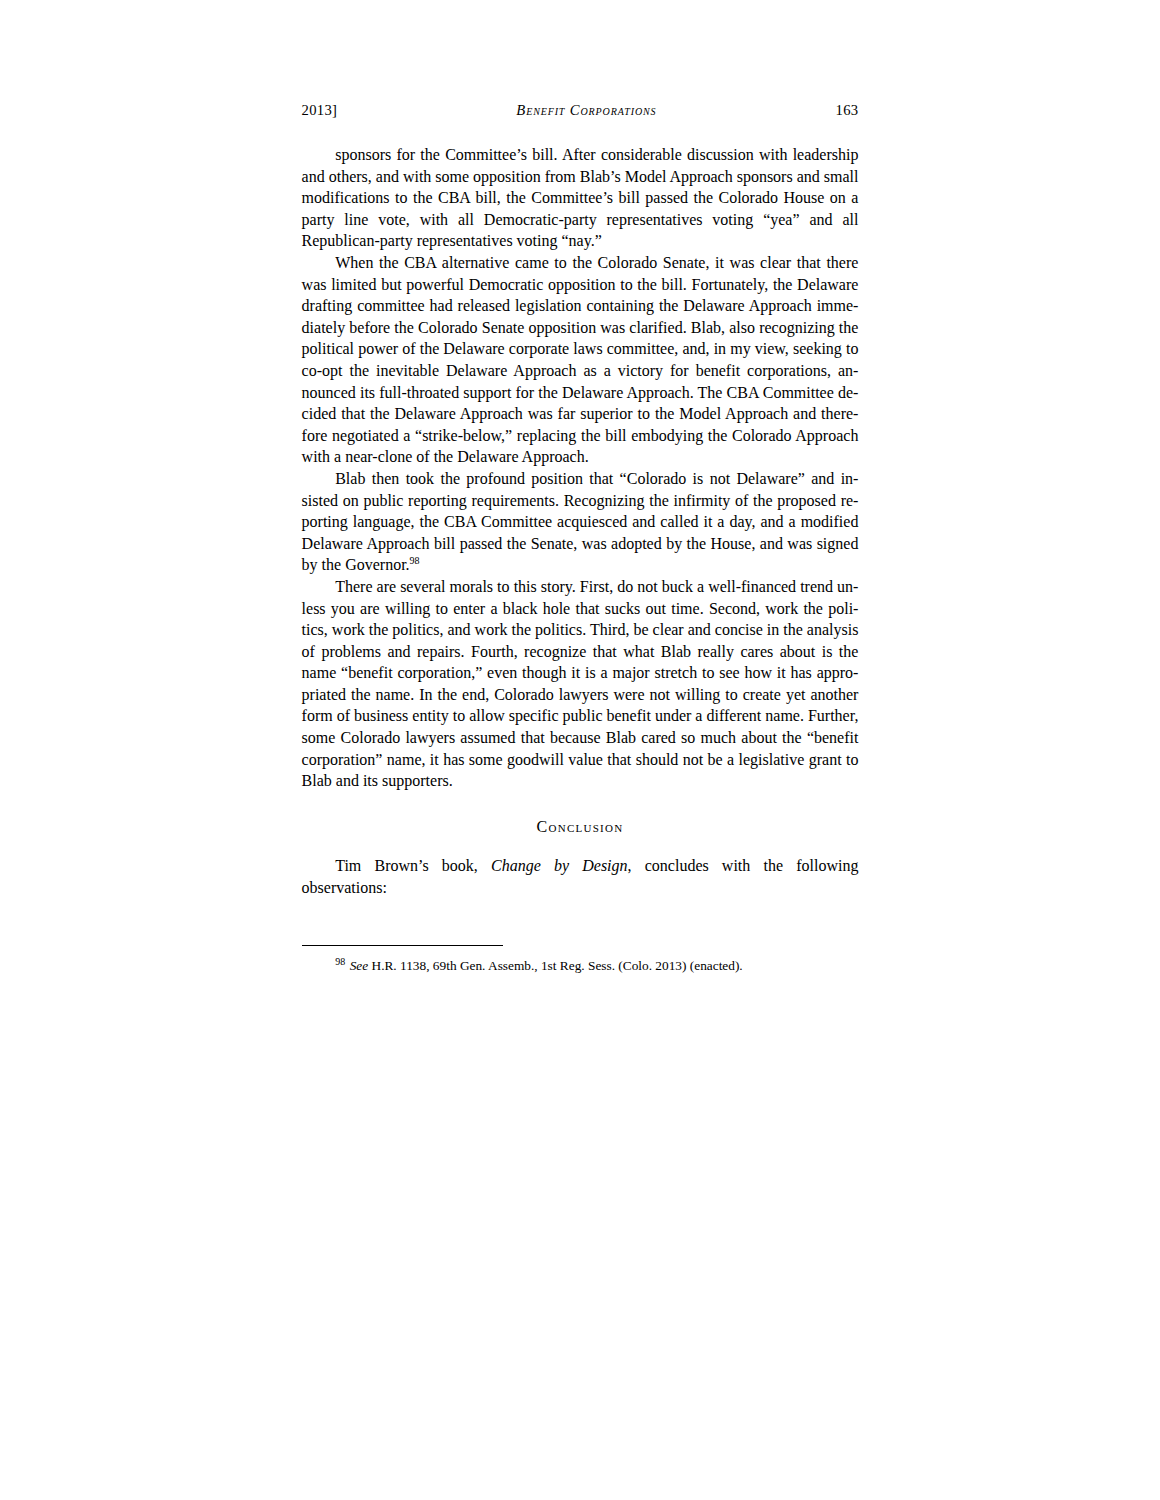2013] Benefit Corporations 163
sponsors for the Committee’s bill. After considerable discussion with leadership and others, and with some opposition from Blab’s Model Approach sponsors and small modifications to the CBA bill, the Committee’s bill passed the Colorado House on a party line vote, with all Democratic-party representatives voting “yea” and all Republican-party representatives voting “nay.”
When the CBA alternative came to the Colorado Senate, it was clear that there was limited but powerful Democratic opposition to the bill. Fortunately, the Delaware drafting committee had released legislation containing the Delaware Approach immediately before the Colorado Senate opposition was clarified. Blab, also recognizing the political power of the Delaware corporate laws committee, and, in my view, seeking to co-opt the inevitable Delaware Approach as a victory for benefit corporations, announced its full-throated support for the Delaware Approach. The CBA Committee decided that the Delaware Approach was far superior to the Model Approach and therefore negotiated a “strike-below,” replacing the bill embodying the Colorado Approach with a near-clone of the Delaware Approach.
Blab then took the profound position that “Colorado is not Delaware” and insisted on public reporting requirements. Recognizing the infirmity of the proposed reporting language, the CBA Committee acquiesced and called it a day, and a modified Delaware Approach bill passed the Senate, was adopted by the House, and was signed by the Governor.98
There are several morals to this story. First, do not buck a well-financed trend unless you are willing to enter a black hole that sucks out time. Second, work the politics, work the politics, and work the politics. Third, be clear and concise in the analysis of problems and repairs. Fourth, recognize that what Blab really cares about is the name “benefit corporation,” even though it is a major stretch to see how it has appropriated the name. In the end, Colorado lawyers were not willing to create yet another form of business entity to allow specific public benefit under a different name. Further, some Colorado lawyers assumed that because Blab cared so much about the “benefit corporation” name, it has some goodwill value that should not be a legislative grant to Blab and its supporters.
Conclusion
Tim Brown’s book, Change by Design, concludes with the following observations:
98 See H.R. 1138, 69th Gen. Assemb., 1st Reg. Sess. (Colo. 2013) (enacted).